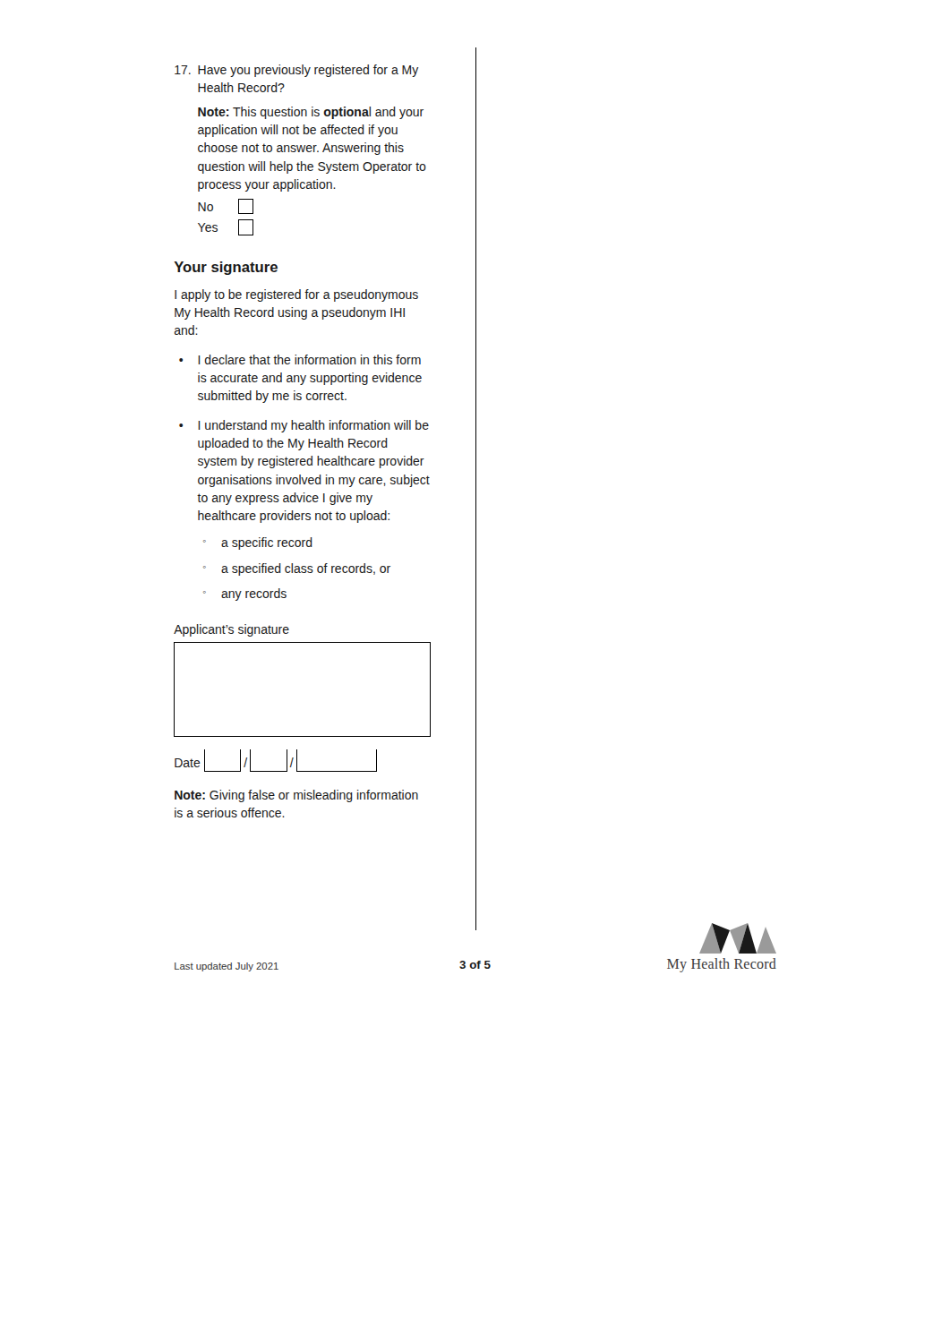17.
Have you previously registered for a My Health Record?
Note: This question is optional and your application will not be affected if you choose not to answer. Answering this question will help the System Operator to process your application.
No
Yes
Your signature
I apply to be registered for a pseudonymous My Health Record using a pseudonym IHI and:
I declare that the information in this form is accurate and any supporting evidence submitted by me is correct.
I understand my health information will be uploaded to the My Health Record system by registered healthcare provider organisations involved in my care, subject to any express advice I give my healthcare providers not to upload:
a specific record
a specified class of records, or
any records
Applicant’s signature
Date / /
Note: Giving false or misleading information is a serious offence.
Last updated July 2021
3 of 5
My Health Record